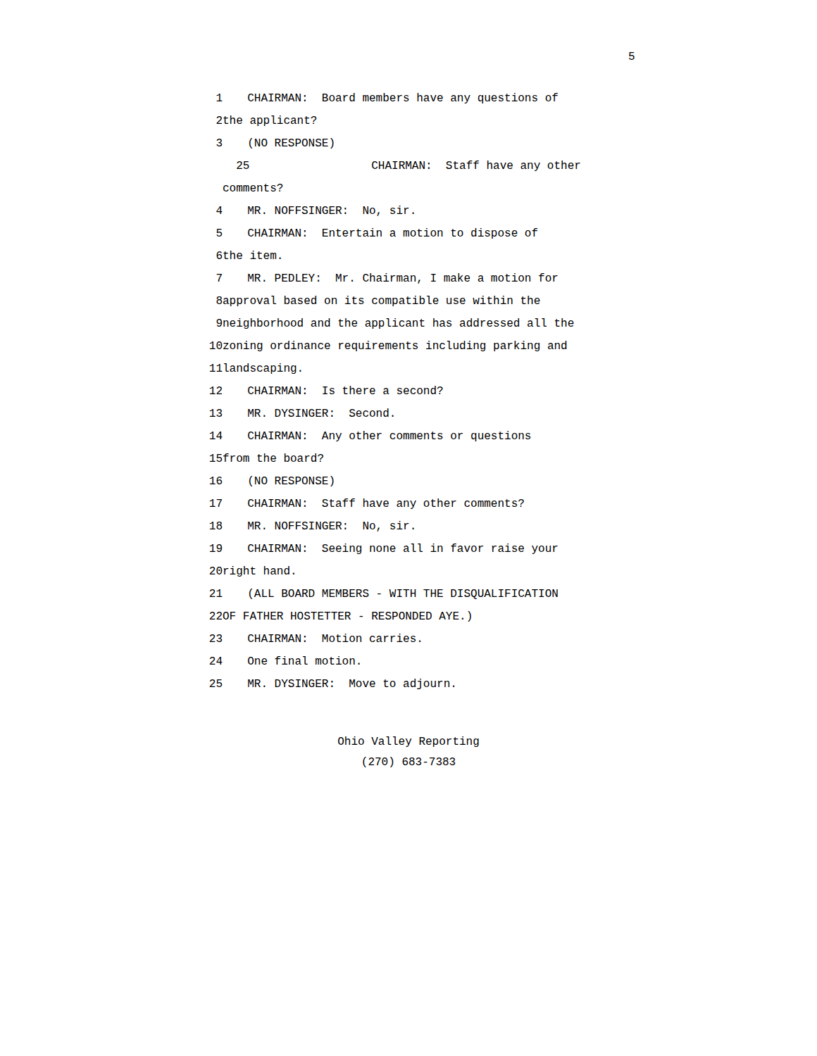5
| 1 | CHAIRMAN: Board members have any questions of |
| 2 | the applicant? |
| 3 | (NO RESPONSE) |
| | 25 CHAIRMAN: Staff have any other comments? |
| 4 | MR. NOFFSINGER: No, sir. |
| 5 | CHAIRMAN: Entertain a motion to dispose of |
| 6 | the item. |
| 7 | MR. PEDLEY: Mr. Chairman, I make a motion for |
| 8 | approval based on its compatible use within the |
| 9 | neighborhood and the applicant has addressed all the |
| 10 | zoning ordinance requirements including parking and |
| 11 | landscaping. |
| 12 | CHAIRMAN: Is there a second? |
| 13 | MR. DYSINGER: Second. |
| 14 | CHAIRMAN: Any other comments or questions |
| 15 | from the board? |
| 16 | (NO RESPONSE) |
| 17 | CHAIRMAN: Staff have any other comments? |
| 18 | MR. NOFFSINGER: No, sir. |
| 19 | CHAIRMAN: Seeing none all in favor raise your |
| 20 | right hand. |
| 21 | (ALL BOARD MEMBERS - WITH THE DISQUALIFICATION |
| 22 | OF FATHER HOSTETTER - RESPONDED AYE.) |
| 23 | CHAIRMAN: Motion carries. |
| 24 | One final motion. |
| 25 | MR. DYSINGER: Move to adjourn. |
Ohio Valley Reporting
(270) 683-7383